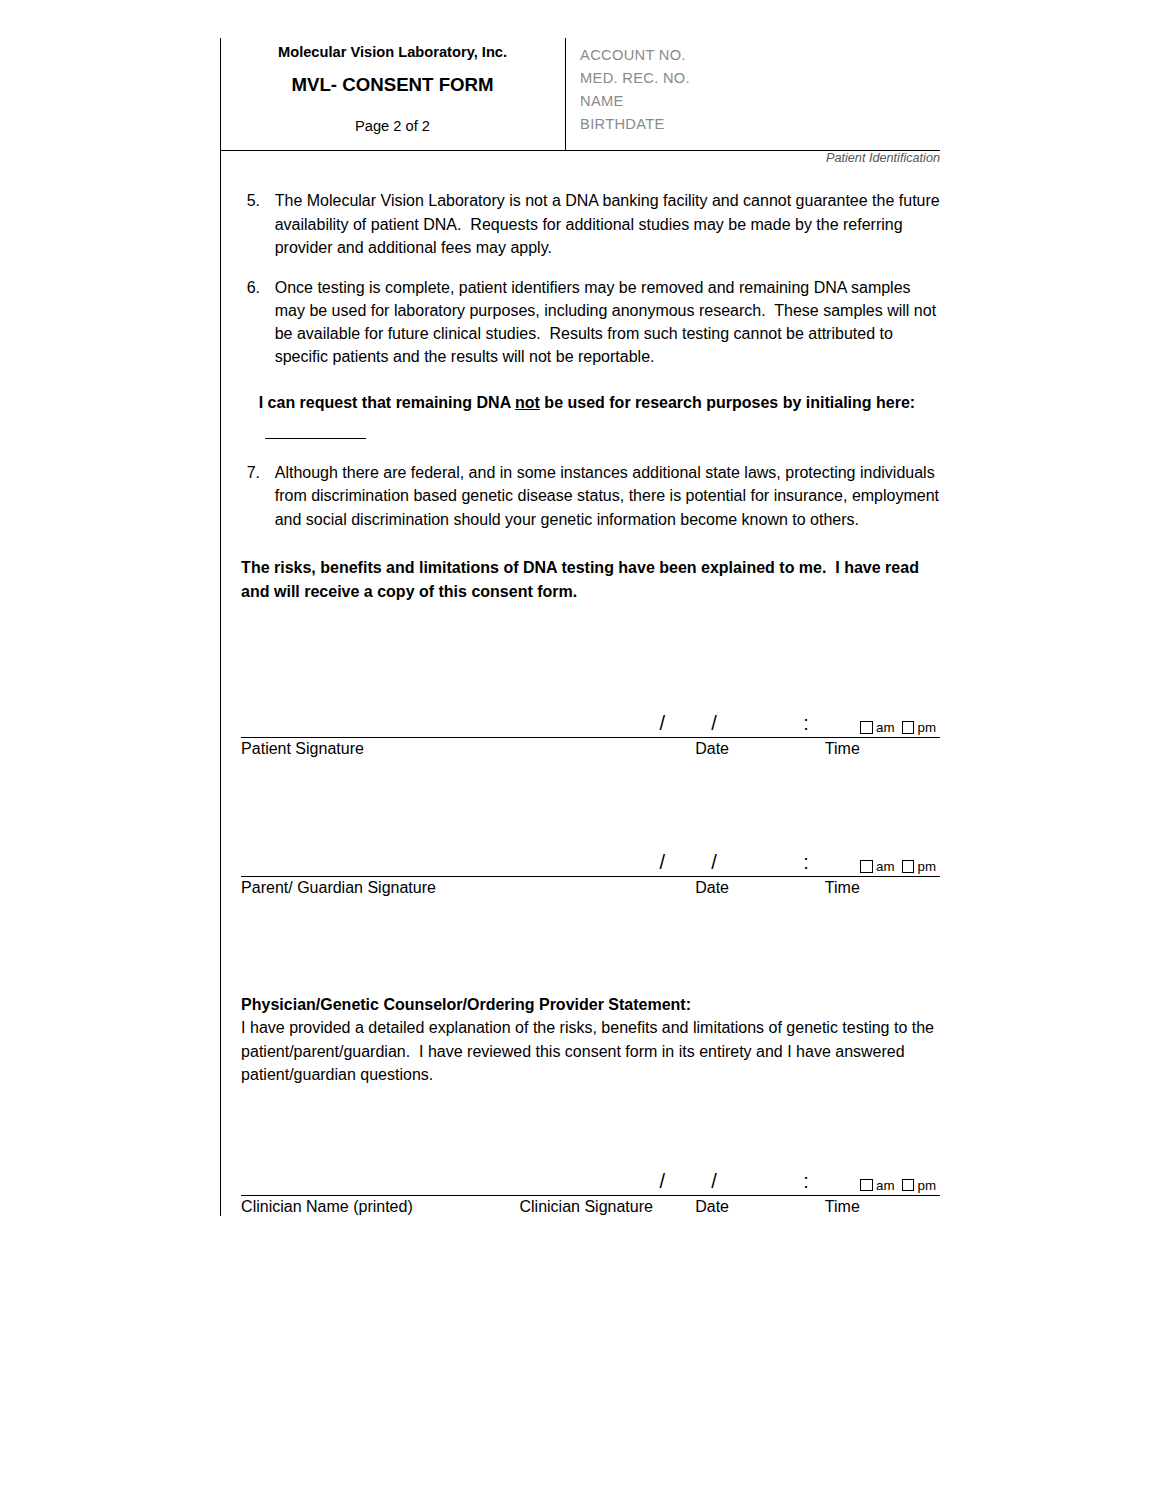| Molecular Vision Laboratory, Inc. MVL- CONSENT FORM Page 2 of 2 | ACCOUNT NO. MED. REC. NO. NAME BIRTHDATE |
| | Patient Identification |
5. The Molecular Vision Laboratory is not a DNA banking facility and cannot guarantee the future availability of patient DNA. Requests for additional studies may be made by the referring provider and additional fees may apply.
6. Once testing is complete, patient identifiers may be removed and remaining DNA samples may be used for laboratory purposes, including anonymous research. These samples will not be available for future clinical studies. Results from such testing cannot be attributed to specific patients and the results will not be reportable.
I can request that remaining DNA not be used for research purposes by initialing here:
7. Although there are federal, and in some instances additional state laws, protecting individuals from discrimination based genetic disease status, there is potential for insurance, employment and social discrimination should your genetic information become known to others.
The risks, benefits and limitations of DNA testing have been explained to me. I have read and will receive a copy of this consent form.
/ / : am pm
Patient Signature
Date
Time
/ / : am pm
Parent/ Guardian Signature
Date
Time
Physician/Genetic Counselor/Ordering Provider Statement:
I have provided a detailed explanation of the risks, benefits and limitations of genetic testing to the patient/parent/guardian. I have reviewed this consent form in its entirety and I have answered patient/guardian questions.
/ / : am pm
Clinician Name (printed)
Clinician Signature
Date
Time